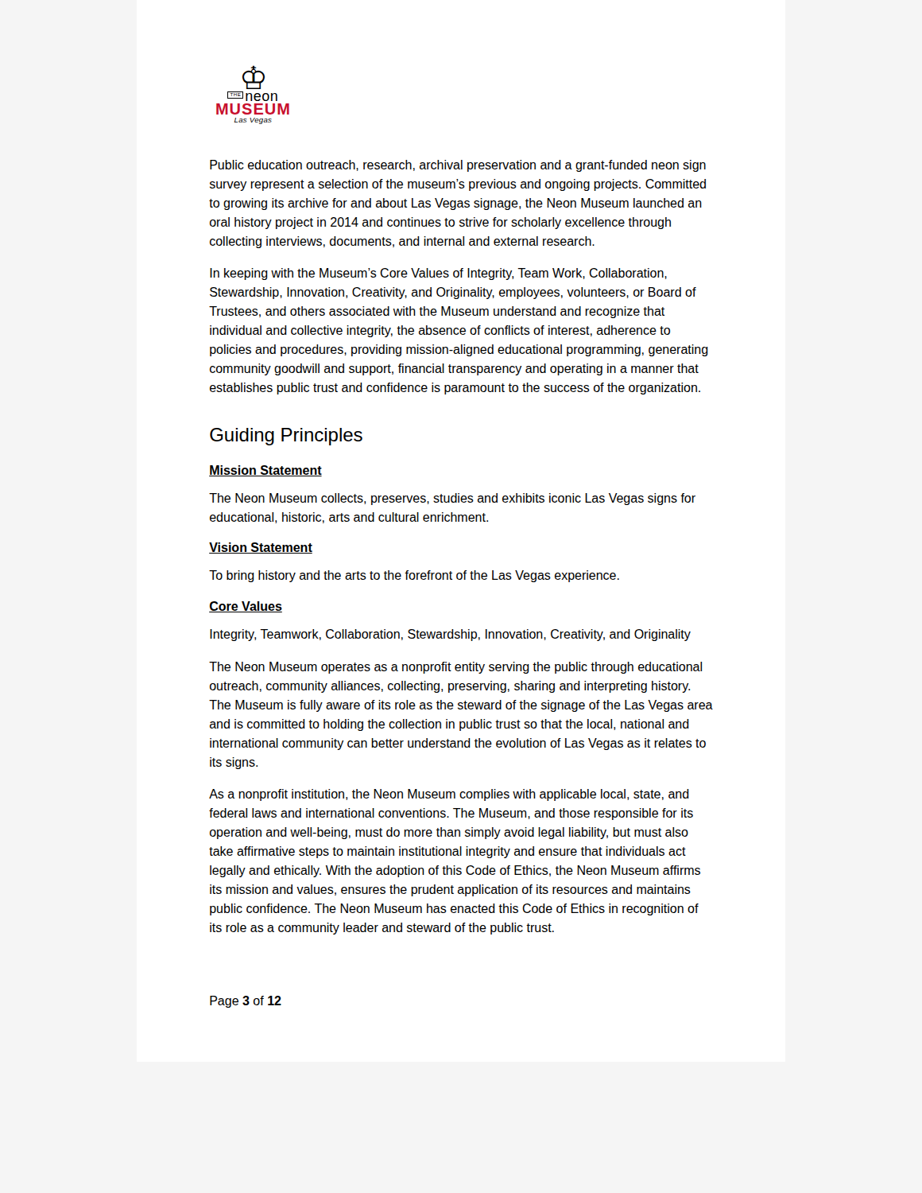♔ THE neon MUSEUM Las Vegas
Public education outreach, research, archival preservation and a grant-funded neon sign survey represent a selection of the museum’s previous and ongoing projects. Committed to growing its archive for and about Las Vegas signage, the Neon Museum launched an oral history project in 2014 and continues to strive for scholarly excellence through collecting interviews, documents, and internal and external research.
In keeping with the Museum’s Core Values of Integrity, Team Work, Collaboration, Stewardship, Innovation, Creativity, and Originality, employees, volunteers, or Board of Trustees, and others associated with the Museum understand and recognize that individual and collective integrity, the absence of conflicts of interest, adherence to policies and procedures, providing mission-aligned educational programming, generating community goodwill and support, financial transparency and operating in a manner that establishes public trust and confidence is paramount to the success of the organization.
Guiding Principles
Mission Statement
The Neon Museum collects, preserves, studies and exhibits iconic Las Vegas signs for educational, historic, arts and cultural enrichment.
Vision Statement
To bring history and the arts to the forefront of the Las Vegas experience.
Core Values
Integrity, Teamwork, Collaboration, Stewardship, Innovation, Creativity, and Originality
The Neon Museum operates as a nonprofit entity serving the public through educational outreach, community alliances, collecting, preserving, sharing and interpreting history. The Museum is fully aware of its role as the steward of the signage of the Las Vegas area and is committed to holding the collection in public trust so that the local, national and international community can better understand the evolution of Las Vegas as it relates to its signs.
As a nonprofit institution, the Neon Museum complies with applicable local, state, and federal laws and international conventions. The Museum, and those responsible for its operation and well-being, must do more than simply avoid legal liability, but must also take affirmative steps to maintain institutional integrity and ensure that individuals act legally and ethically. With the adoption of this Code of Ethics, the Neon Museum affirms its mission and values, ensures the prudent application of its resources and maintains public confidence. The Neon Museum has enacted this Code of Ethics in recognition of its role as a community leader and steward of the public trust.
Page 3 of 12